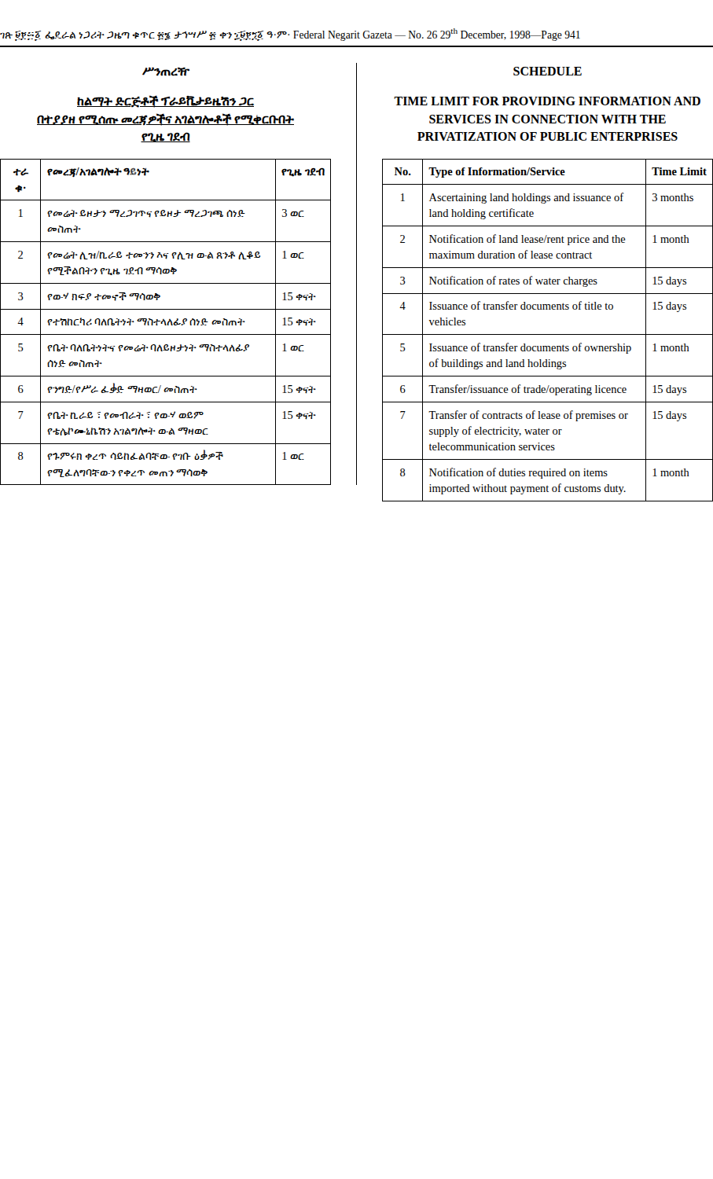ገጽ ፱፻፵፩ ፌዴራል ነጋሪት ጋዜጣ ቁጥር ፳፮ ታኅሣሥ ፳ ቀን ፲፱፻፺፩ ዓ·ም· Federal Negarit Gazeta — No. 26 29th December, 1998—Page 941
ሥንጠረዥ
ከልማት ድርጅቶች ፕራይቬታይዜሽን ጋር
በተያያዘ የሚሰጡ መረጃዎችና አገልግሎቶች የሚቀርቡበት
የጊዜ ገደብ
| ተራ ቁ· | የመረጃ/አገልግሎት ዓይነት | የጊዜ ገደብ |
| --- | --- | --- |
| 1 | የመሬት ይዞታን ማረጋገጥና የይዞታ ማረጋገጫ ሰነድ መስጠት | 3 ወር |
| 2 | የመሬት ሊዝ/ኪራይ ተመንን እና የሊዝ ውል ጸንቶ ሊቆይ የሚችልበትን የጊዜ ገደብ ማሳወቅ | 1 ወር |
| 3 | የውሃ ክፍያ ተመኖች ማሳወቅ | 15 ቀናት |
| 4 | የተሽከርካሪ ባለቤትነት ማስተላለፊያ ሰነድ መስጠት | 15 ቀናት |
| 5 | የቤት ባለቤትነትና የመሬት ባለይዞታነት ማስተላለፊያ ሰነድ መስጠት | 1 ወር |
| 6 | የንግድ/የሥራ ፈቃድ ማዛወር/ መስጠት | 15 ቀናት |
| 7 | የቤት ኪራይ ፣ የመብራት ፣ የውሃ ወይም የቴሌኮሙኒኬሽን አገልግሎት ውል ማዛወር | 15 ቀናት |
| 8 | የጉምሩክ ቀረጥ ሳይከፈልባቸው የገቡ ዕቃዎች የሚፈለግባቸውን የቀረጥ መጠን ማሳወቅ | 1 ወር |
SCHEDULE
TIME LIMIT FOR PROVIDING INFORMATION AND SERVICES IN CONNECTION WITH THE PRIVATIZATION OF PUBLIC ENTERPRISES
| No. | Type of Information/Service | Time Limit |
| --- | --- | --- |
| 1 | Ascertaining land holdings and issuance of land holding certificate | 3 months |
| 2 | Notification of land lease/rent price and the maximum duration of lease contract | 1 month |
| 3 | Notification of rates of water charges | 15 days |
| 4 | Issuance of transfer documents of title to vehicles | 15 days |
| 5 | Issuance of transfer documents of ownership of buildings and land holdings | 1 month |
| 6 | Transfer/issuance of trade/operating licence | 15 days |
| 7 | Transfer of contracts of lease of premises or supply of electricity, water or telecommunication services | 15 days |
| 8 | Notification of duties required on items imported without payment of customs duty. | 1 month |